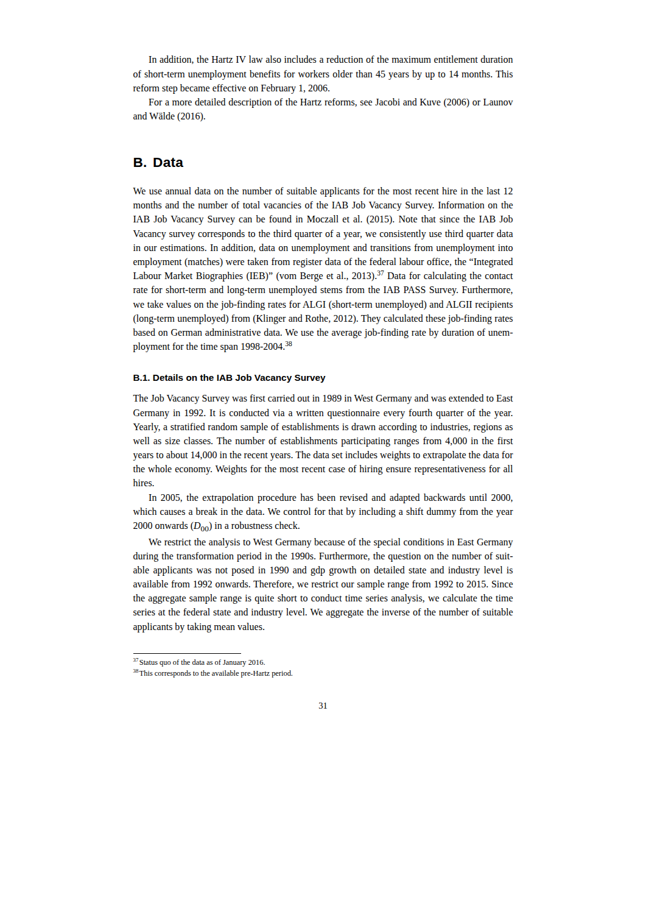In addition, the Hartz IV law also includes a reduction of the maximum entitlement duration of short-term unemployment benefits for workers older than 45 years by up to 14 months. This reform step became effective on February 1, 2006.
For a more detailed description of the Hartz reforms, see Jacobi and Kuve (2006) or Launov and Wälde (2016).
B. Data
We use annual data on the number of suitable applicants for the most recent hire in the last 12 months and the number of total vacancies of the IAB Job Vacancy Survey. Information on the IAB Job Vacancy Survey can be found in Moczall et al. (2015). Note that since the IAB Job Vacancy survey corresponds to the third quarter of a year, we consistently use third quarter data in our estimations. In addition, data on unemployment and transitions from unemployment into employment (matches) were taken from register data of the federal labour office, the “Integrated Labour Market Biographies (IEB)” (vom Berge et al., 2013).37 Data for calculating the contact rate for short-term and long-term unemployed stems from the IAB PASS Survey. Furthermore, we take values on the job-finding rates for ALGI (short-term unemployed) and ALGII recipients (long-term unemployed) from (Klinger and Rothe, 2012). They calculated these job-finding rates based on German administrative data. We use the average job-finding rate by duration of unemployment for the time span 1998-2004.38
B.1. Details on the IAB Job Vacancy Survey
The Job Vacancy Survey was first carried out in 1989 in West Germany and was extended to East Germany in 1992. It is conducted via a written questionnaire every fourth quarter of the year. Yearly, a stratified random sample of establishments is drawn according to industries, regions as well as size classes. The number of establishments participating ranges from 4,000 in the first years to about 14,000 in the recent years. The data set includes weights to extrapolate the data for the whole economy. Weights for the most recent case of hiring ensure representativeness for all hires.
In 2005, the extrapolation procedure has been revised and adapted backwards until 2000, which causes a break in the data. We control for that by including a shift dummy from the year 2000 onwards (D00) in a robustness check.
We restrict the analysis to West Germany because of the special conditions in East Germany during the transformation period in the 1990s. Furthermore, the question on the number of suitable applicants was not posed in 1990 and gdp growth on detailed state and industry level is available from 1992 onwards. Therefore, we restrict our sample range from 1992 to 2015. Since the aggregate sample range is quite short to conduct time series analysis, we calculate the time series at the federal state and industry level. We aggregate the inverse of the number of suitable applicants by taking mean values.
37Status quo of the data as of January 2016.
38This corresponds to the available pre-Hartz period.
31